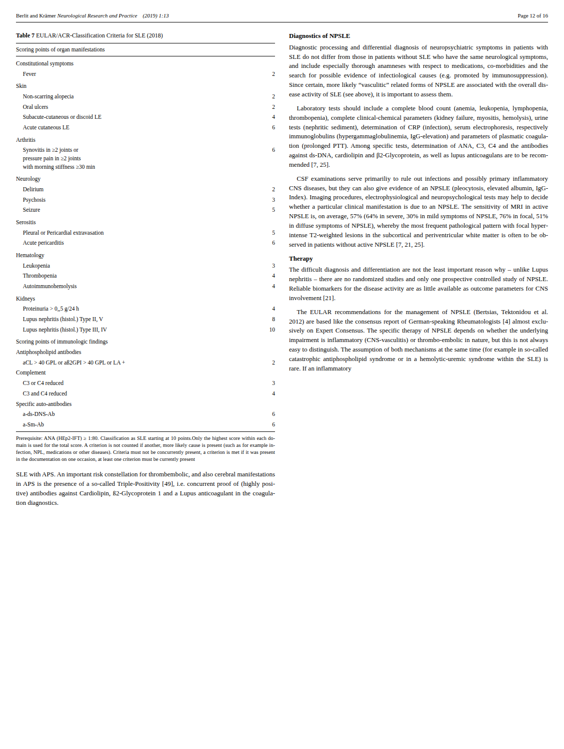Berlit and Krämer Neurological Research and Practice (2019) 1:13
Page 12 of 16
Table 7 EULAR/ACR-Classification Criteria for SLE (2018)
| Scoring points of organ manifestations |
| --- |
| Constitutional symptoms |
| Fever | 2 |
| Skin |
| Non-scarring alopecia | 2 |
| Oral ulcers | 2 |
| Subacute-cutaneous or discoid LE | 4 |
| Acute cutaneous LE | 6 |
| Arthritis |
| Synovitis in ≥2 joints or pressure pain in ≥2 joints with morning stiffness ≥30 min | 6 |
| Neurology |
| Delirium | 2 |
| Psychosis | 3 |
| Seizure | 5 |
| Serositis |
| Pleural or Pericardial extravasation | 5 |
| Acute pericarditis | 6 |
| Hematology |
| Leukopenia | 3 |
| Thrombopenia | 4 |
| Autoimmunohemolysis | 4 |
| Kidneys |
| Proteinuria > 0,,5 g/24 h | 4 |
| Lupus nephritis (histol.) Type II, V | 8 |
| Lupus nephritis (histol.) Type III, IV | 10 |
| Scoring points of immunologic findings |
| Antiphospholipid antibodies |
| aCL > 40 GPL or aß2GPI > 40 GPL or LA + | 2 |
| Complement |
| C3 or C4 reduced | 3 |
| C3 and C4 reduced | 4 |
| Specific auto-antibodies |
| a-ds-DNS-Ab | 6 |
| a-Sm-Ab | 6 |
Prerequisite: ANA (HEp2-IFT) ≥ 1:80. Classification as SLE starting at 10 points.Only the highest score within each domain is used for the total score. A criterion is not counted if another, more likely cause is present (such as for example infection, NPL, medications or other diseases). Criteria must not be concurrently present, a criterion is met if it was present in the documentation on one occasion, at least one criterion must be currently present
SLE with APS. An important risk constellation for thrombembolic, and also cerebral manifestations in APS is the presence of a so-called Triple-Positivity [49], i.e. concurrent proof of (highly positive) antibodies against Cardiolipin, ß2-Glycoprotein 1 and a Lupus anticoagulant in the coagulation diagnostics.
Diagnostics of NPSLE
Diagnostic processing and differential diagnosis of neuropsychiatric symptoms in patients with SLE do not differ from those in patients without SLE who have the same neurological symptoms, and include especially thorough anamneses with respect to medications, co-morbidities and the search for possible evidence of infectiological causes (e.g. promoted by immunosuppression). Since certain, more likely “vasculitic” related forms of NPSLE are associated with the overall disease activity of SLE (see above), it is important to assess them.
Laboratory tests should include a complete blood count (anemia, leukopenia, lymphopenia, thrombopenia), complete clinical-chemical parameters (kidney failure, myositis, hemolysis), urine tests (nephritic sediment), determination of CRP (infection), serum electrophoresis, respectively immunoglobulins (hypergammaglobulinemia, IgG-elevation) and parameters of plasmatic coagulation (prolonged PTT). Among specific tests, determination of ANA, C3, C4 and the antibodies against ds-DNA, cardiolipin and β2-Glycoprotein, as well as lupus anticoagulans are to be recommended [7, 25].
CSF examinations serve primariliy to rule out infections and possibly primary inflammatory CNS diseases, but they can also give evidence of an NPSLE (pleocytosis, elevated albumin, IgG-Index). Imaging procedures, electrophysiological and neuropsychological tests may help to decide whether a particular clinical manifestation is due to an NPSLE. The sensitivity of MRI in active NPSLE is, on average, 57% (64% in severe, 30% in mild symptoms of NPSLE, 76% in focal, 51% in diffuse symptoms of NPSLE), whereby the most frequent pathological pattern with focal hyperintense T2-weighted lesions in the subcortical and periventricular white matter is often to be observed in patients without active NPSLE [7, 21, 25].
Therapy
The difficult diagnosis and differentiation are not the least important reason why – unlike Lupus nephritis – there are no randomized studies and only one prospective controlled study of NPSLE. Reliable biomarkers for the disease activity are as little available as outcome parameters for CNS involvement [21].
The EULAR recommendations for the management of NPSLE (Bertsias, Tektonidou et al. 2012) are based like the consensus report of German-speaking Rheumatologists [4] almost exclusively on Expert Consensus. The specific therapy of NPSLE depends on whether the underlying impairment is inflammatory (CNS-vasculitis) or thrombo-embolic in nature, but this is not always easy to distinguish. The assumption of both mechanisms at the same time (for example in so-called catastrophic antiphospholipid syndrome or in a hemolytic-uremic syndrome within the SLE) is rare. If an inflammatory